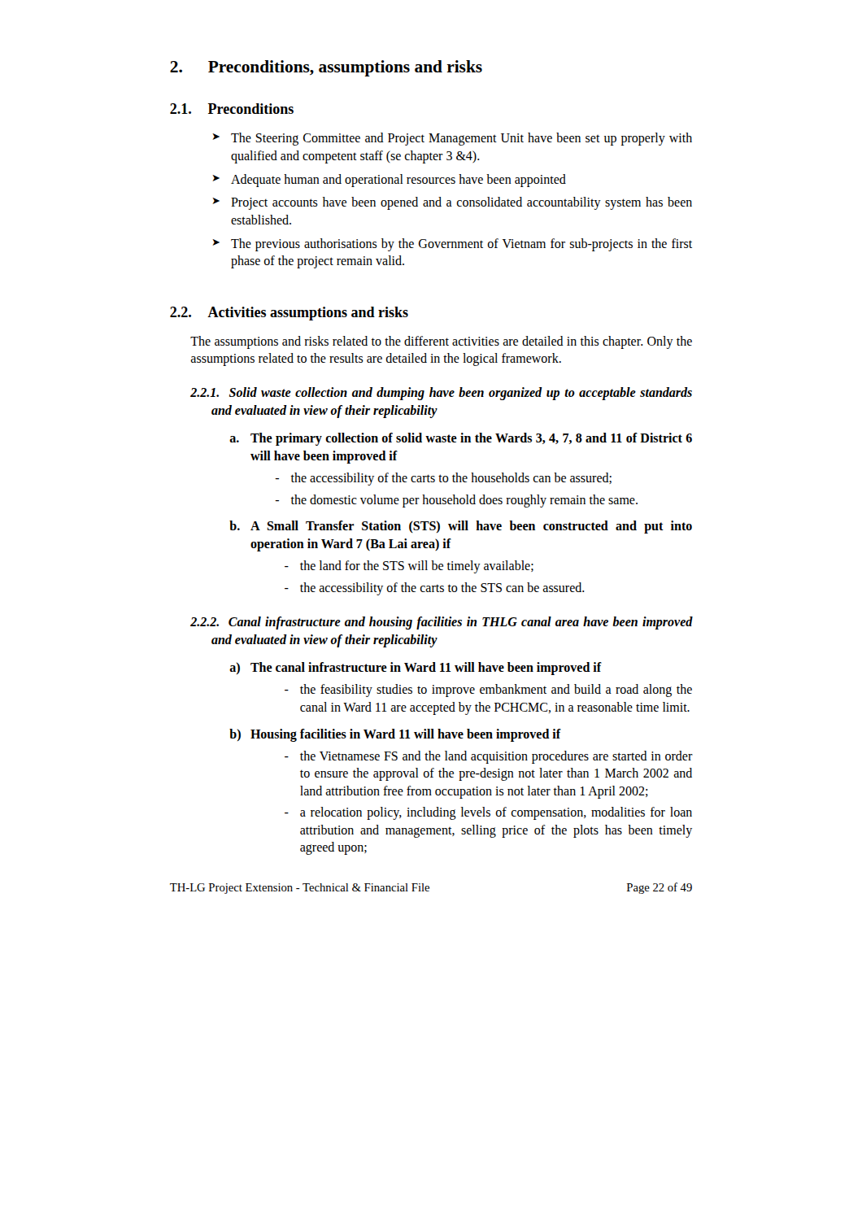2. Preconditions, assumptions and risks
2.1. Preconditions
The Steering Committee and Project Management Unit have been set up properly with qualified and competent staff (se chapter 3 &4).
Adequate human and operational resources have been appointed
Project accounts have been opened and a consolidated accountability system has been established.
The previous authorisations by the Government of Vietnam for sub-projects in the first phase of the project remain valid.
2.2. Activities assumptions and risks
The assumptions and risks related to the different activities are detailed in this chapter. Only the assumptions related to the results are detailed in the logical framework.
2.2.1. Solid waste collection and dumping have been organized up to acceptable standards and evaluated in view of their replicability
The primary collection of solid waste in the Wards 3, 4, 7, 8 and 11 of District 6 will have been improved if
the accessibility of the carts to the households can be assured;
the domestic volume per household does roughly remain the same.
A Small Transfer Station (STS) will have been constructed and put into operation in Ward 7 (Ba Lai area) if
the land for the STS will be timely available;
the accessibility of the carts to the STS can be assured.
2.2.2. Canal infrastructure and housing facilities in THLG canal area have been improved and evaluated in view of their replicability
The canal infrastructure in Ward 11 will have been improved if
the feasibility studies to improve embankment and build a road along the canal in Ward 11 are accepted by the PCHCMC, in a reasonable time limit.
Housing facilities in Ward 11 will have been improved if
the Vietnamese FS and the land acquisition procedures are started in order to ensure the approval of the pre-design not later than 1 March 2002 and land attribution free from occupation is not later than 1 April 2002;
a relocation policy, including levels of compensation, modalities for loan attribution and management, selling price of the plots has been timely agreed upon;
TH-LG Project Extension - Technical & Financial File
Page 22 of 49